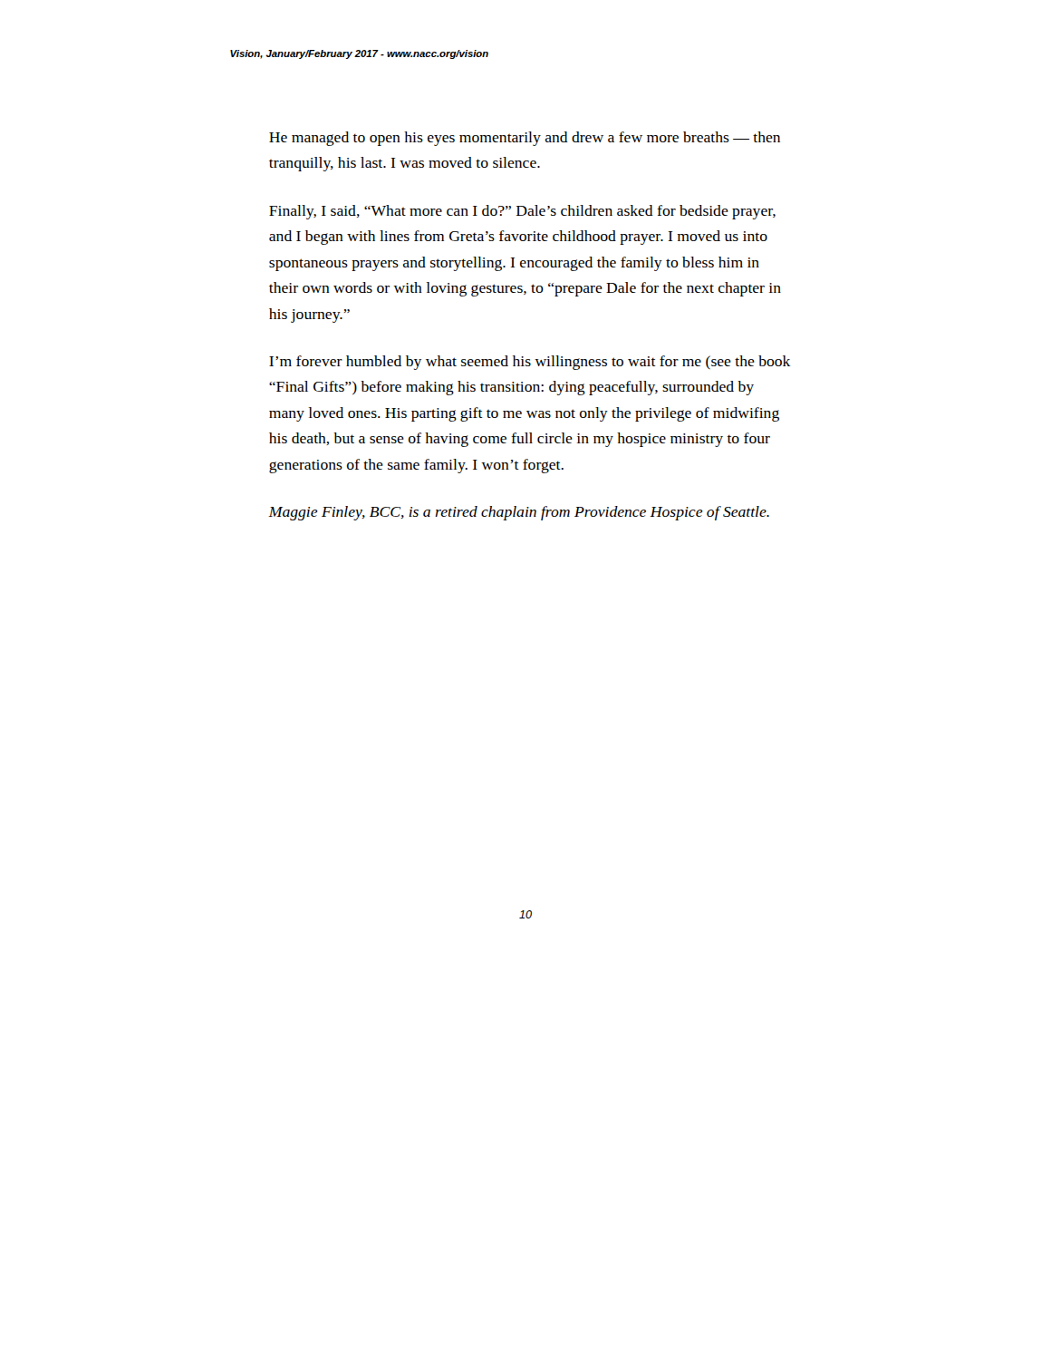Vision, January/February 2017 - www.nacc.org/vision
He managed to open his eyes momentarily and drew a few more breaths — then tranquilly, his last. I was moved to silence.
Finally, I said, “What more can I do?” Dale’s children asked for bedside prayer, and I began with lines from Greta’s favorite childhood prayer. I moved us into spontaneous prayers and storytelling. I encouraged the family to bless him in their own words or with loving gestures, to “prepare Dale for the next chapter in his journey.”
I’m forever humbled by what seemed his willingness to wait for me (see the book “Final Gifts”) before making his transition: dying peacefully, surrounded by many loved ones. His parting gift to me was not only the privilege of midwifing his death, but a sense of having come full circle in my hospice ministry to four generations of the same family. I won’t forget.
Maggie Finley, BCC, is a retired chaplain from Providence Hospice of Seattle.
10